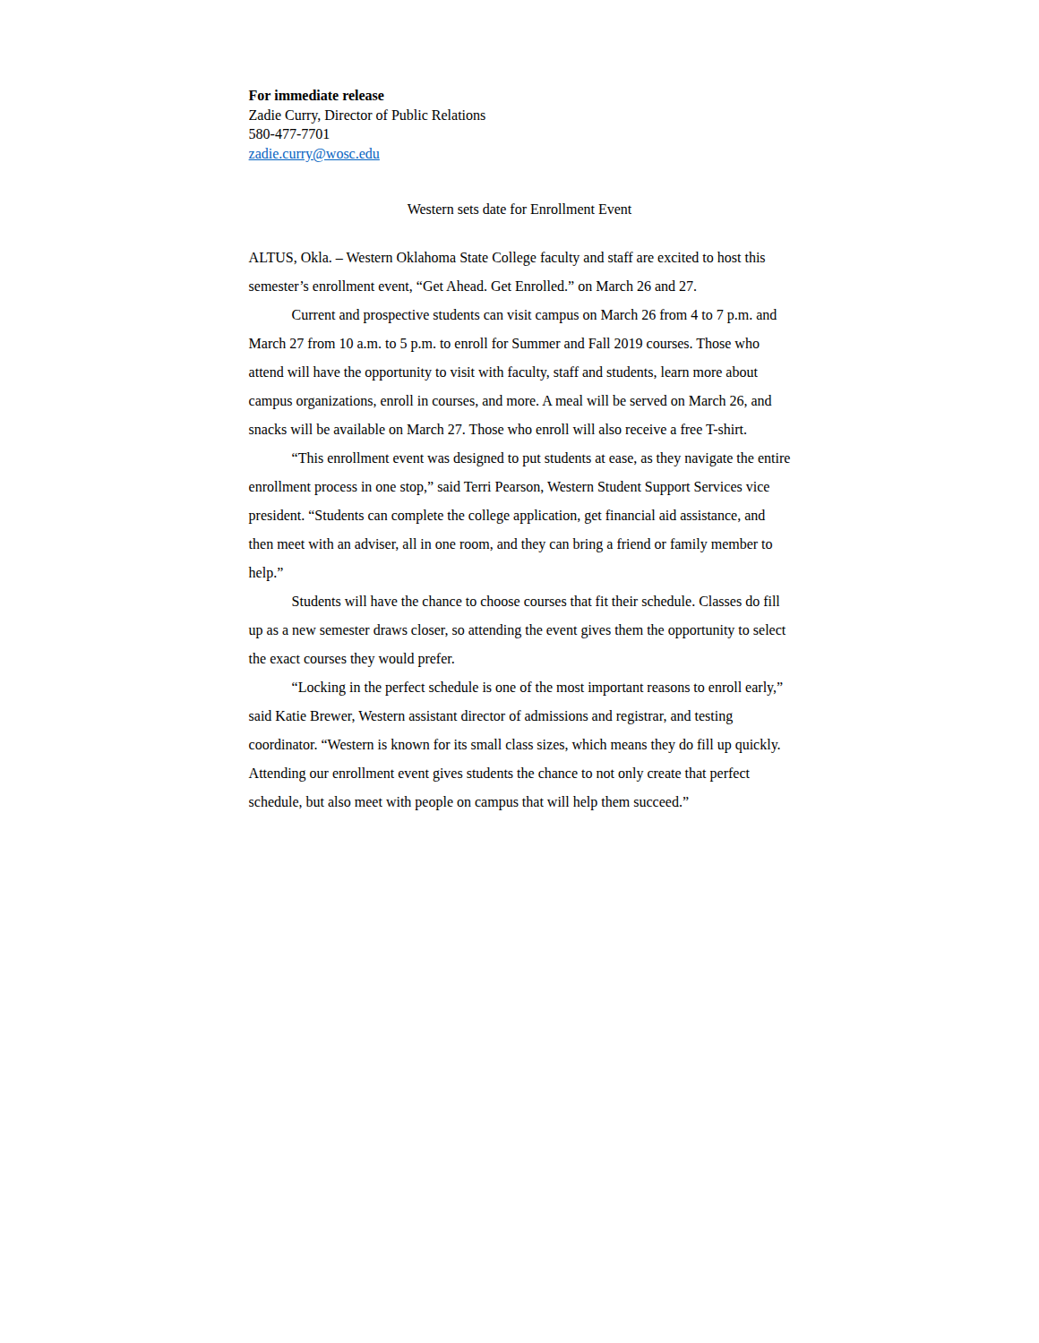For immediate release
Zadie Curry, Director of Public Relations
580-477-7701
zadie.curry@wosc.edu
Western sets date for Enrollment Event
ALTUS, Okla. – Western Oklahoma State College faculty and staff are excited to host this semester’s enrollment event, “Get Ahead. Get Enrolled.” on March 26 and 27.
Current and prospective students can visit campus on March 26 from 4 to 7 p.m. and March 27 from 10 a.m. to 5 p.m. to enroll for Summer and Fall 2019 courses. Those who attend will have the opportunity to visit with faculty, staff and students, learn more about campus organizations, enroll in courses, and more. A meal will be served on March 26, and snacks will be available on March 27. Those who enroll will also receive a free T-shirt.
“This enrollment event was designed to put students at ease, as they navigate the entire enrollment process in one stop,” said Terri Pearson, Western Student Support Services vice president. “Students can complete the college application, get financial aid assistance, and then meet with an adviser, all in one room, and they can bring a friend or family member to help.”
Students will have the chance to choose courses that fit their schedule. Classes do fill up as a new semester draws closer, so attending the event gives them the opportunity to select the exact courses they would prefer.
“Locking in the perfect schedule is one of the most important reasons to enroll early,” said Katie Brewer, Western assistant director of admissions and registrar, and testing coordinator. “Western is known for its small class sizes, which means they do fill up quickly. Attending our enrollment event gives students the chance to not only create that perfect schedule, but also meet with people on campus that will help them succeed.”